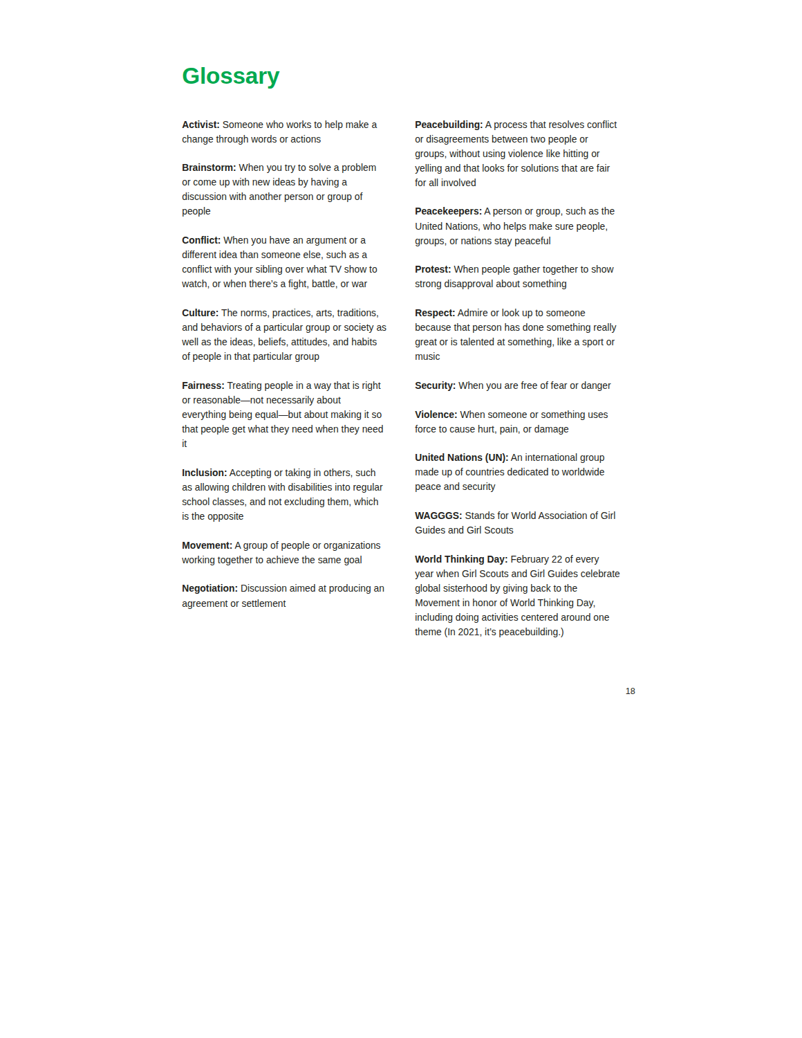Glossary
Activist: Someone who works to help make a change through words or actions
Brainstorm: When you try to solve a problem or come up with new ideas by having a discussion with another person or group of people
Conflict: When you have an argument or a different idea than someone else, such as a conflict with your sibling over what TV show to watch, or when there’s a fight, battle, or war
Culture: The norms, practices, arts, traditions, and behaviors of a particular group or society as well as the ideas, beliefs, attitudes, and habits of people in that particular group
Fairness: Treating people in a way that is right or reasonable—not necessarily about everything being equal—but about making it so that people get what they need when they need it
Inclusion: Accepting or taking in others, such as allowing children with disabilities into regular school classes, and not excluding them, which is the opposite
Movement: A group of people or organizations working together to achieve the same goal
Negotiation: Discussion aimed at producing an agreement or settlement
Peacebuilding: A process that resolves conflict or disagreements between two people or groups, without using violence like hitting or yelling and that looks for solutions that are fair for all involved
Peacekeepers: A person or group, such as the United Nations, who helps make sure people, groups, or nations stay peaceful
Protest: When people gather together to show strong disapproval about something
Respect: Admire or look up to someone because that person has done something really great or is talented at something, like a sport or music
Security: When you are free of fear or danger
Violence: When someone or something uses force to cause hurt, pain, or damage
United Nations (UN): An international group made up of countries dedicated to worldwide peace and security
WAGGGS: Stands for World Association of Girl Guides and Girl Scouts
World Thinking Day: February 22 of every year when Girl Scouts and Girl Guides celebrate global sisterhood by giving back to the Movement in honor of World Thinking Day, including doing activities centered around one theme (In 2021, it’s peacebuilding.)
18